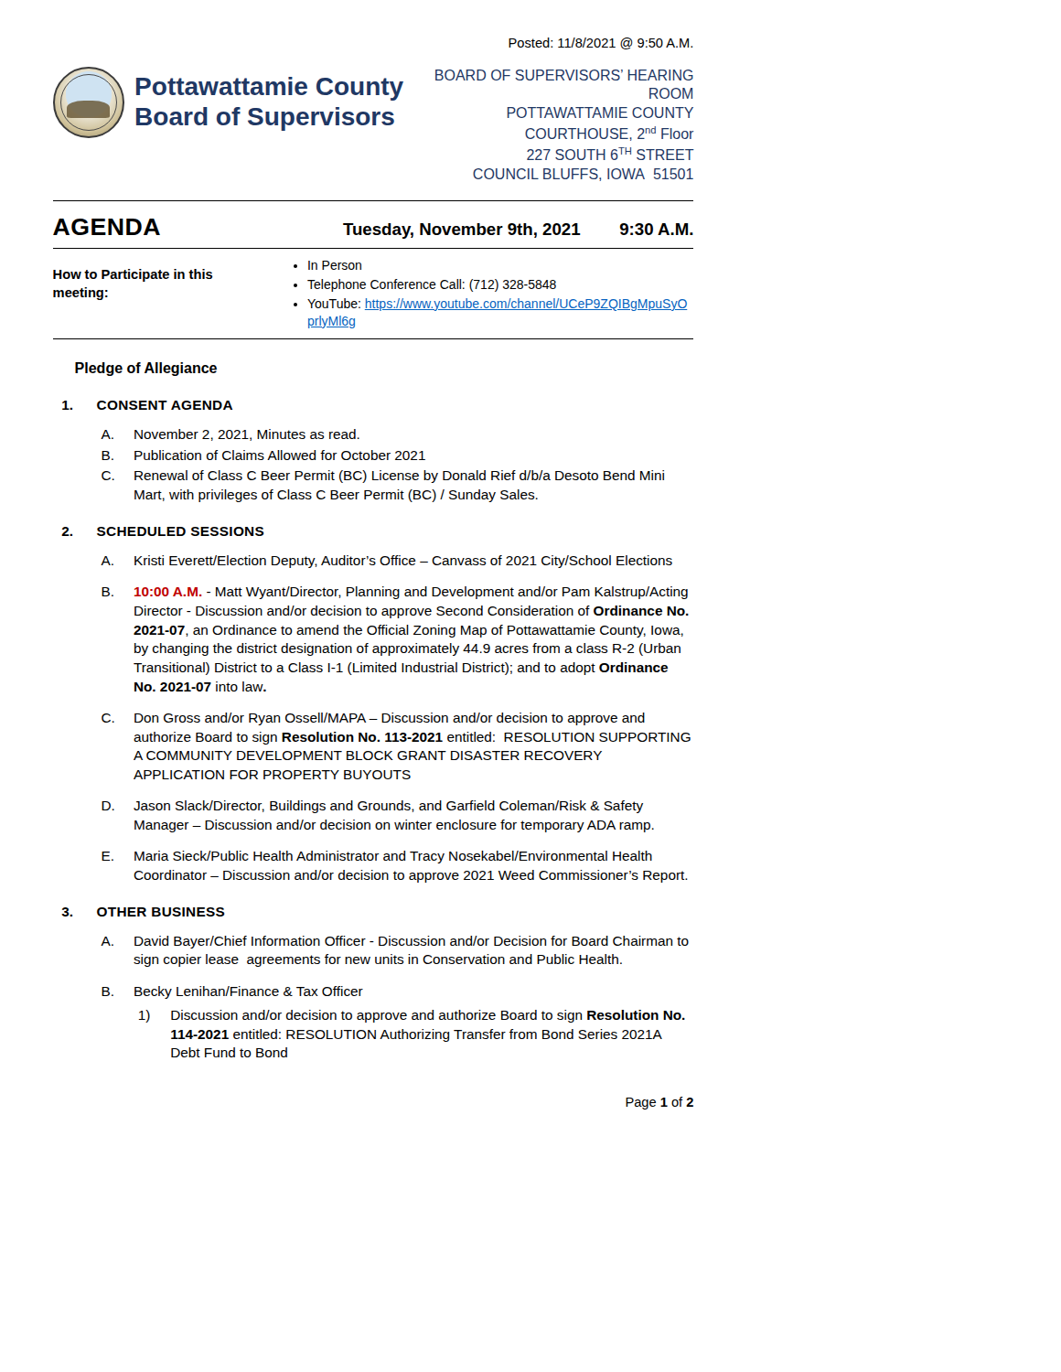Posted: 11/8/2021 @ 9:50 A.M.
Pottawattamie County
Board of Supervisors
BOARD OF SUPERVISORS’ HEARING ROOM
POTTAWATTAMIE COUNTY COURTHOUSE, 2nd Floor
227 SOUTH 6TH STREET
COUNCIL BLUFFS, IOWA 51501
AGENDA
Tuesday, November 9th, 2021 9:30 A.M.
How to Participate in this meeting:
In Person
Telephone Conference Call: (712) 328-5848
YouTube: https://www.youtube.com/channel/UCeP9ZQIBgMpuSyOprlyMl6g
Pledge of Allegiance
CONSENT AGENDA
November 2, 2021, Minutes as read.
Publication of Claims Allowed for October 2021
Renewal of Class C Beer Permit (BC) License by Donald Rief d/b/a Desoto Bend Mini Mart, with privileges of Class C Beer Permit (BC) / Sunday Sales.
SCHEDULED SESSIONS
Kristi Everett/Election Deputy, Auditor’s Office – Canvass of 2021 City/School Elections
10:00 A.M. - Matt Wyant/Director, Planning and Development and/or Pam Kalstrup/Acting Director - Discussion and/or decision to approve Second Consideration of Ordinance No. 2021-07, an Ordinance to amend the Official Zoning Map of Pottawattamie County, Iowa, by changing the district designation of approximately 44.9 acres from a class R-2 (Urban Transitional) District to a Class I-1 (Limited Industrial District); and to adopt Ordinance No. 2021-07 into law.
Don Gross and/or Ryan Ossell/MAPA – Discussion and/or decision to approve and authorize Board to sign Resolution No. 113-2021 entitled: RESOLUTION SUPPORTING A COMMUNITY DEVELOPMENT BLOCK GRANT DISASTER RECOVERY APPLICATION FOR PROPERTY BUYOUTS
Jason Slack/Director, Buildings and Grounds, and Garfield Coleman/Risk & Safety Manager – Discussion and/or decision on winter enclosure for temporary ADA ramp.
Maria Sieck/Public Health Administrator and Tracy Nosekabel/Environmental Health Coordinator – Discussion and/or decision to approve 2021 Weed Commissioner’s Report.
OTHER BUSINESS
David Bayer/Chief Information Officer - Discussion and/or Decision for Board Chairman to sign copier lease agreements for new units in Conservation and Public Health.
Becky Lenihan/Finance & Tax Officer
Discussion and/or decision to approve and authorize Board to sign Resolution No. 114-2021 entitled: RESOLUTION Authorizing Transfer from Bond Series 2021A Debt Fund to Bond
Page 1 of 2